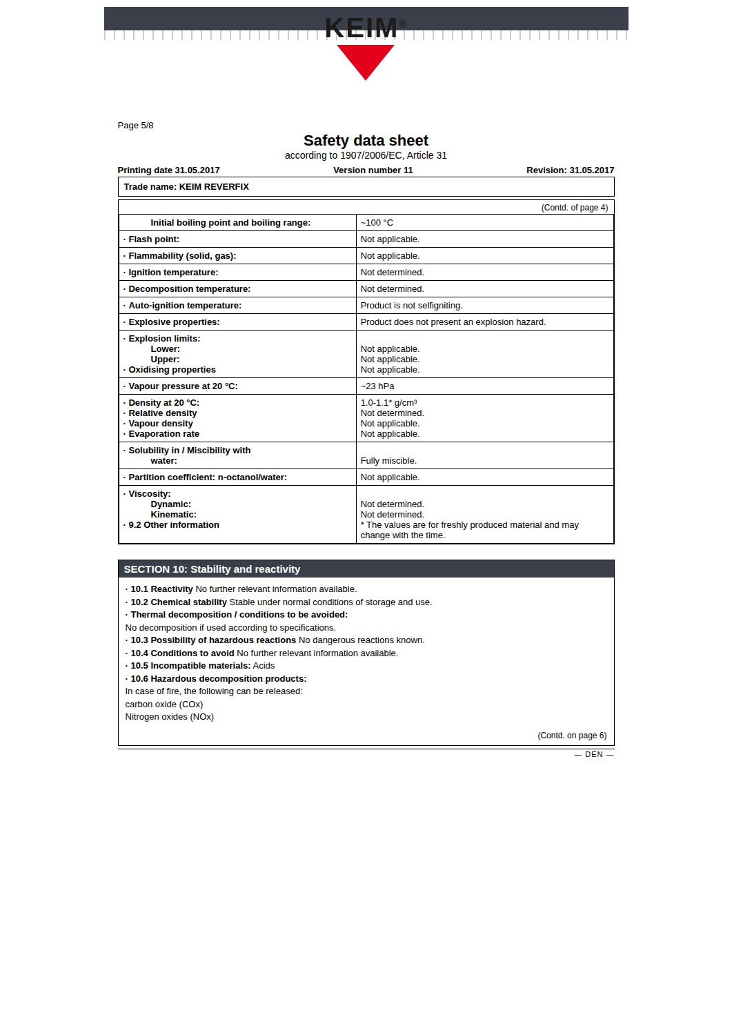KEIM®
Page 5/8
Safety data sheet
according to 1907/2006/EC, Article 31
Printing date 31.05.2017
Version number 11
Revision: 31.05.2017
Trade name: KEIM REVERFIX
(Contd. of page 4)
| Initial boiling point and boiling range: | ~100 °C |
| · Flash point: | Not applicable. |
| · Flammability (solid, gas): | Not applicable. |
| · Ignition temperature: | Not determined. |
| · Decomposition temperature: | Not determined. |
| · Auto-ignition temperature: | Product is not selfigniting. |
| · Explosive properties: | Product does not present an explosion hazard. |
| · Explosion limits: Lower: Upper: · Oxidising properties | Not applicable. Not applicable. Not applicable. |
| · Vapour pressure at 20 °C: | ~23 hPa |
| · Density at 20 °C: · Relative density · Vapour density · Evaporation rate | 1.0-1.1* g/cm³ Not determined. Not applicable. Not applicable. |
| · Solubility in / Miscibility with water: | Fully miscible. |
| · Partition coefficient: n-octanol/water: | Not applicable. |
| · Viscosity: Dynamic: Kinematic: · 9.2 Other information | Not determined. Not determined. * The values are for freshly produced material and may change with the time. |
SECTION 10: Stability and reactivity
· 10.1 Reactivity No further relevant information available.
· 10.2 Chemical stability Stable under normal conditions of storage and use.
· Thermal decomposition / conditions to be avoided:
No decomposition if used according to specifications.
· 10.3 Possibility of hazardous reactions No dangerous reactions known.
· 10.4 Conditions to avoid No further relevant information available.
· 10.5 Incompatible materials: Acids
· 10.6 Hazardous decomposition products:
In case of fire, the following can be released:
carbon oxide (COx)
Nitrogen oxides (NOx)
(Contd. on page 6)
— DEN —